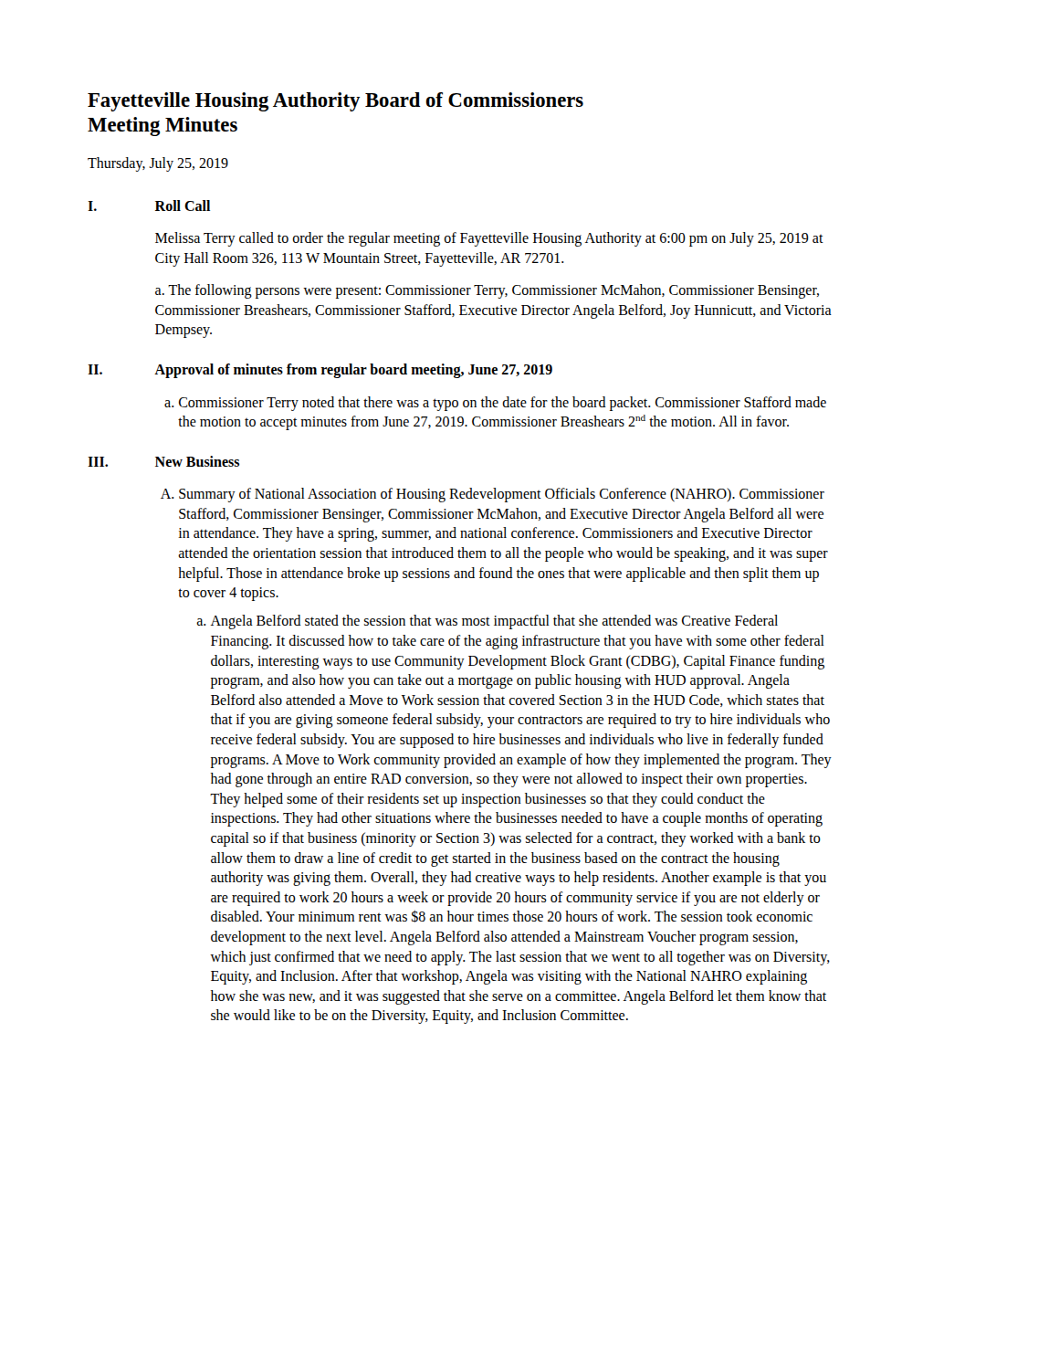Fayetteville Housing Authority Board of Commissioners
Meeting Minutes
Thursday, July 25, 2019
I. Roll Call
Melissa Terry called to order the regular meeting of Fayetteville Housing Authority at 6:00 pm on July 25, 2019 at City Hall Room 326, 113 W Mountain Street, Fayetteville, AR 72701.
a. The following persons were present: Commissioner Terry, Commissioner McMahon, Commissioner Bensinger, Commissioner Breashears, Commissioner Stafford, Executive Director Angela Belford, Joy Hunnicutt, and Victoria Dempsey.
II. Approval of minutes from regular board meeting, June 27, 2019
Commissioner Terry noted that there was a typo on the date for the board packet. Commissioner Stafford made the motion to accept minutes from June 27, 2019. Commissioner Breashears 2nd the motion. All in favor.
III. New Business
Summary of National Association of Housing Redevelopment Officials Conference (NAHRO). Commissioner Stafford, Commissioner Bensinger, Commissioner McMahon, and Executive Director Angela Belford all were in attendance. They have a spring, summer, and national conference. Commissioners and Executive Director attended the orientation session that introduced them to all the people who would be speaking, and it was super helpful. Those in attendance broke up sessions and found the ones that were applicable and then split them up to cover 4 topics.
Angela Belford stated the session that was most impactful that she attended was Creative Federal Financing. It discussed how to take care of the aging infrastructure that you have with some other federal dollars, interesting ways to use Community Development Block Grant (CDBG), Capital Finance funding program, and also how you can take out a mortgage on public housing with HUD approval. Angela Belford also attended a Move to Work session that covered Section 3 in the HUD Code, which states that that if you are giving someone federal subsidy, your contractors are required to try to hire individuals who receive federal subsidy. You are supposed to hire businesses and individuals who live in federally funded programs. A Move to Work community provided an example of how they implemented the program. They had gone through an entire RAD conversion, so they were not allowed to inspect their own properties. They helped some of their residents set up inspection businesses so that they could conduct the inspections. They had other situations where the businesses needed to have a couple months of operating capital so if that business (minority or Section 3) was selected for a contract, they worked with a bank to allow them to draw a line of credit to get started in the business based on the contract the housing authority was giving them. Overall, they had creative ways to help residents. Another example is that you are required to work 20 hours a week or provide 20 hours of community service if you are not elderly or disabled. Your minimum rent was $8 an hour times those 20 hours of work. The session took economic development to the next level. Angela Belford also attended a Mainstream Voucher program session, which just confirmed that we need to apply. The last session that we went to all together was on Diversity, Equity, and Inclusion. After that workshop, Angela was visiting with the National NAHRO explaining how she was new, and it was suggested that she serve on a committee. Angela Belford let them know that she would like to be on the Diversity, Equity, and Inclusion Committee.